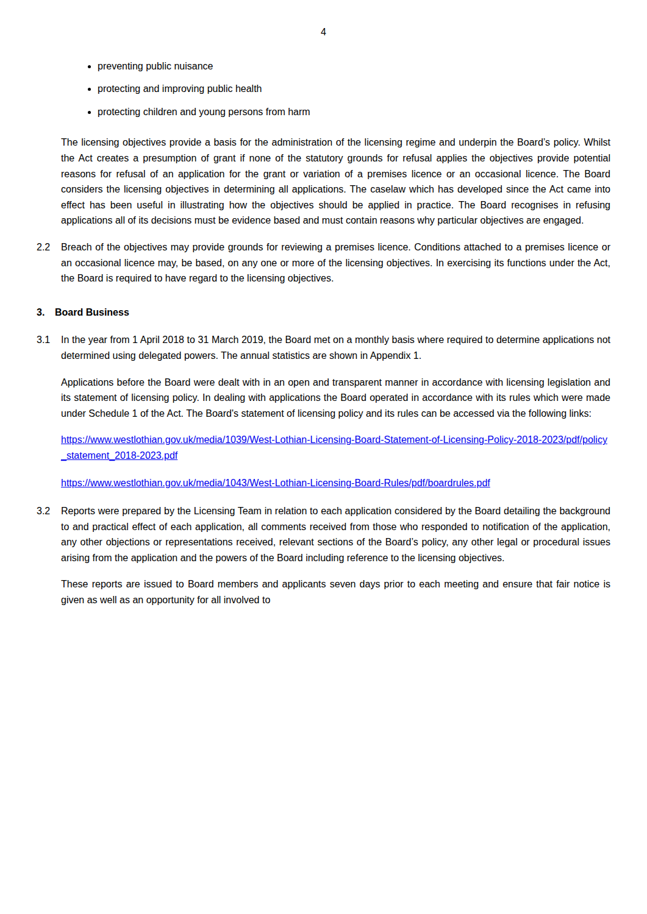4
preventing public nuisance
protecting and improving public health
protecting children and young persons from harm
The licensing objectives provide a basis for the administration of the licensing regime and underpin the Board’s policy. Whilst the Act creates a presumption of grant if none of the statutory grounds for refusal applies the objectives provide potential reasons for refusal of an application for the grant or variation of a premises licence or an occasional licence. The Board considers the licensing objectives in determining all applications. The caselaw which has developed since the Act came into effect has been useful in illustrating how the objectives should be applied in practice. The Board recognises in refusing applications all of its decisions must be evidence based and must contain reasons why particular objectives are engaged.
2.2
Breach of the objectives may provide grounds for reviewing a premises licence. Conditions attached to a premises licence or an occasional licence may, be based, on any one or more of the licensing objectives. In exercising its functions under the Act, the Board is required to have regard to the licensing objectives.
3. Board Business
3.1
In the year from 1 April 2018 to 31 March 2019, the Board met on a monthly basis where required to determine applications not determined using delegated powers. The annual statistics are shown in Appendix 1.
Applications before the Board were dealt with in an open and transparent manner in accordance with licensing legislation and its statement of licensing policy. In dealing with applications the Board operated in accordance with its rules which were made under Schedule 1 of the Act. The Board's statement of licensing policy and its rules can be accessed via the following links:
https://www.westlothian.gov.uk/media/1039/West-Lothian-Licensing-Board-Statement-of-Licensing-Policy-2018-2023/pdf/policy_statement_2018-2023.pdf
https://www.westlothian.gov.uk/media/1043/West-Lothian-Licensing-Board-Rules/pdf/boardrules.pdf
3.2
Reports were prepared by the Licensing Team in relation to each application considered by the Board detailing the background to and practical effect of each application, all comments received from those who responded to notification of the application, any other objections or representations received, relevant sections of the Board’s policy, any other legal or procedural issues arising from the application and the powers of the Board including reference to the licensing objectives.
These reports are issued to Board members and applicants seven days prior to each meeting and ensure that fair notice is given as well as an opportunity for all involved to